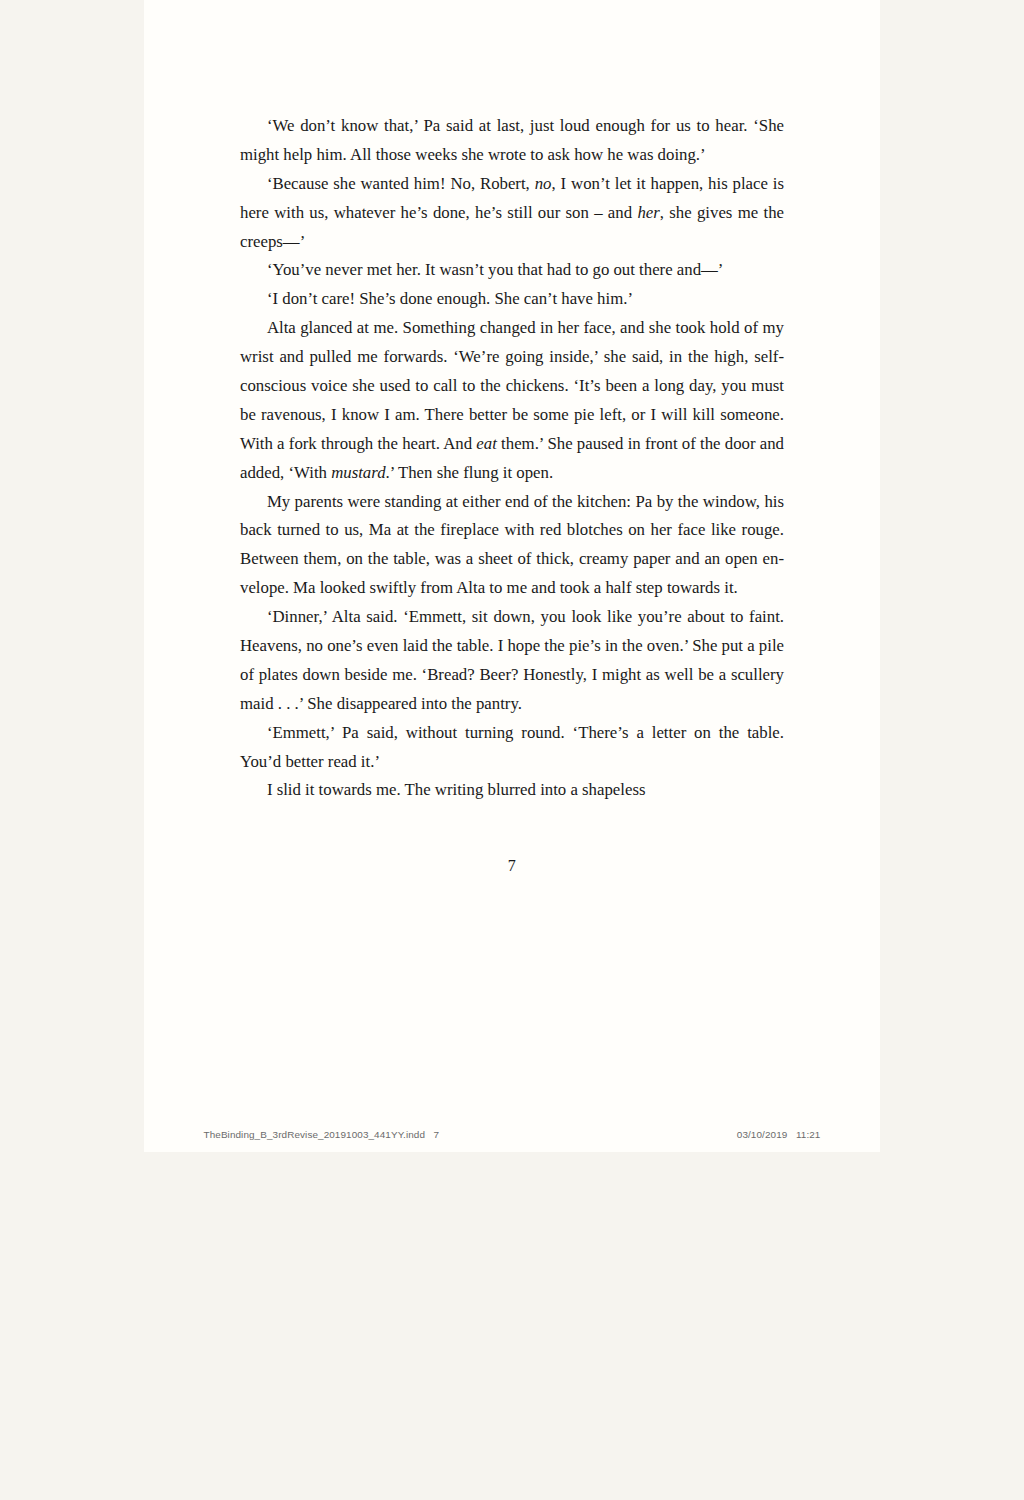‘We don’t know that,’ Pa said at last, just loud enough for us to hear. ‘She might help him. All those weeks she wrote to ask how he was doing.’
‘Because she wanted him! No, Robert, no, I won’t let it happen, his place is here with us, whatever he’s done, he’s still our son – and her, she gives me the creeps—’
‘You’ve never met her. It wasn’t you that had to go out there and—’
‘I don’t care! She’s done enough. She can’t have him.’
Alta glanced at me. Something changed in her face, and she took hold of my wrist and pulled me forwards. ‘We’re going inside,’ she said, in the high, self-conscious voice she used to call to the chickens. ‘It’s been a long day, you must be ravenous, I know I am. There better be some pie left, or I will kill someone. With a fork through the heart. And eat them.’ She paused in front of the door and added, ‘With mustard.’ Then she flung it open.
My parents were standing at either end of the kitchen: Pa by the window, his back turned to us, Ma at the fireplace with red blotches on her face like rouge. Between them, on the table, was a sheet of thick, creamy paper and an open envelope. Ma looked swiftly from Alta to me and took a half step towards it.
‘Dinner,’ Alta said. ‘Emmett, sit down, you look like you’re about to faint. Heavens, no one’s even laid the table. I hope the pie’s in the oven.’ She put a pile of plates down beside me. ‘Bread? Beer? Honestly, I might as well be a scullery maid . . .’ She disappeared into the pantry.
‘Emmett,’ Pa said, without turning round. ‘There’s a letter on the table. You’d better read it.’
I slid it towards me. The writing blurred into a shapeless
7
TheBinding_B_3rdRevise_20191003_441YY.indd 7 03/10/2019 11:21